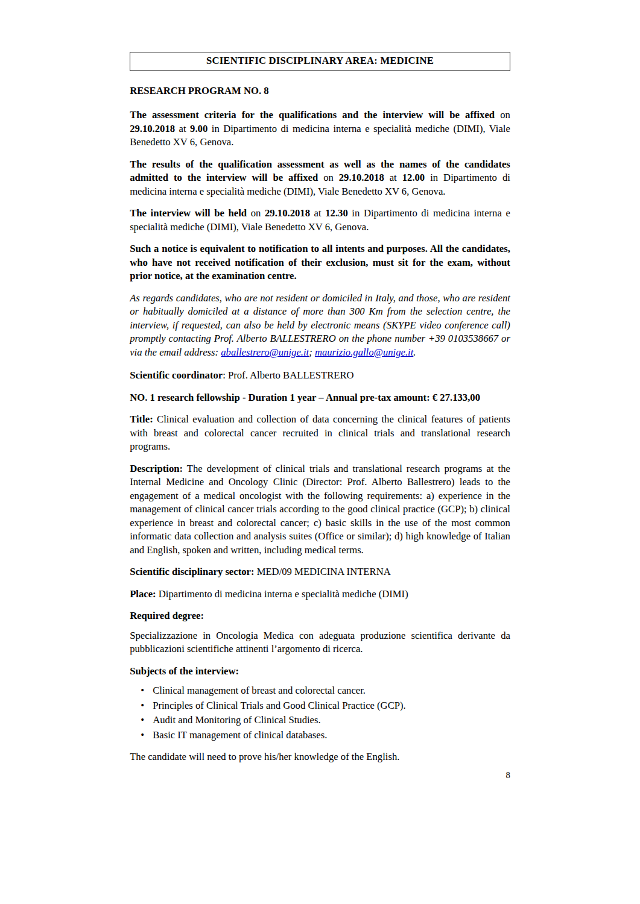SCIENTIFIC DISCIPLINARY AREA: MEDICINE
RESEARCH PROGRAM NO. 8
The assessment criteria for the qualifications and the interview will be affixed on 29.10.2018 at 9.00 in Dipartimento di medicina interna e specialità mediche (DIMI), Viale Benedetto XV 6, Genova.
The results of the qualification assessment as well as the names of the candidates admitted to the interview will be affixed on 29.10.2018 at 12.00 in Dipartimento di medicina interna e specialità mediche (DIMI), Viale Benedetto XV 6, Genova.
The interview will be held on 29.10.2018 at 12.30 in Dipartimento di medicina interna e specialità mediche (DIMI), Viale Benedetto XV 6, Genova.
Such a notice is equivalent to notification to all intents and purposes. All the candidates, who have not received notification of their exclusion, must sit for the exam, without prior notice, at the examination centre.
As regards candidates, who are not resident or domiciled in Italy, and those, who are resident or habitually domiciled at a distance of more than 300 Km from the selection centre, the interview, if requested, can also be held by electronic means (SKYPE video conference call) promptly contacting Prof. Alberto BALLESTRERO on the phone number +39 0103538667 or via the email address: aballestrero@unige.it; maurizio.gallo@unige.it.
Scientific coordinator: Prof. Alberto BALLESTRERO
NO. 1 research fellowship - Duration 1 year – Annual pre-tax amount: € 27.133,00
Title: Clinical evaluation and collection of data concerning the clinical features of patients with breast and colorectal cancer recruited in clinical trials and translational research programs.
Description: The development of clinical trials and translational research programs at the Internal Medicine and Oncology Clinic (Director: Prof. Alberto Ballestrero) leads to the engagement of a medical oncologist with the following requirements: a) experience in the management of clinical cancer trials according to the good clinical practice (GCP); b) clinical experience in breast and colorectal cancer; c) basic skills in the use of the most common informatic data collection and analysis suites (Office or similar); d) high knowledge of Italian and English, spoken and written, including medical terms.
Scientific disciplinary sector: MED/09 MEDICINA INTERNA
Place: Dipartimento di medicina interna e specialità mediche (DIMI)
Required degree:
Specializzazione in Oncologia Medica con adeguata produzione scientifica derivante da pubblicazioni scientifiche attinenti l’argomento di ricerca.
Subjects of the interview:
Clinical management of breast and colorectal cancer.
Principles of Clinical Trials and Good Clinical Practice (GCP).
Audit and Monitoring of Clinical Studies.
Basic IT management of clinical databases.
The candidate will need to prove his/her knowledge of the English.
8